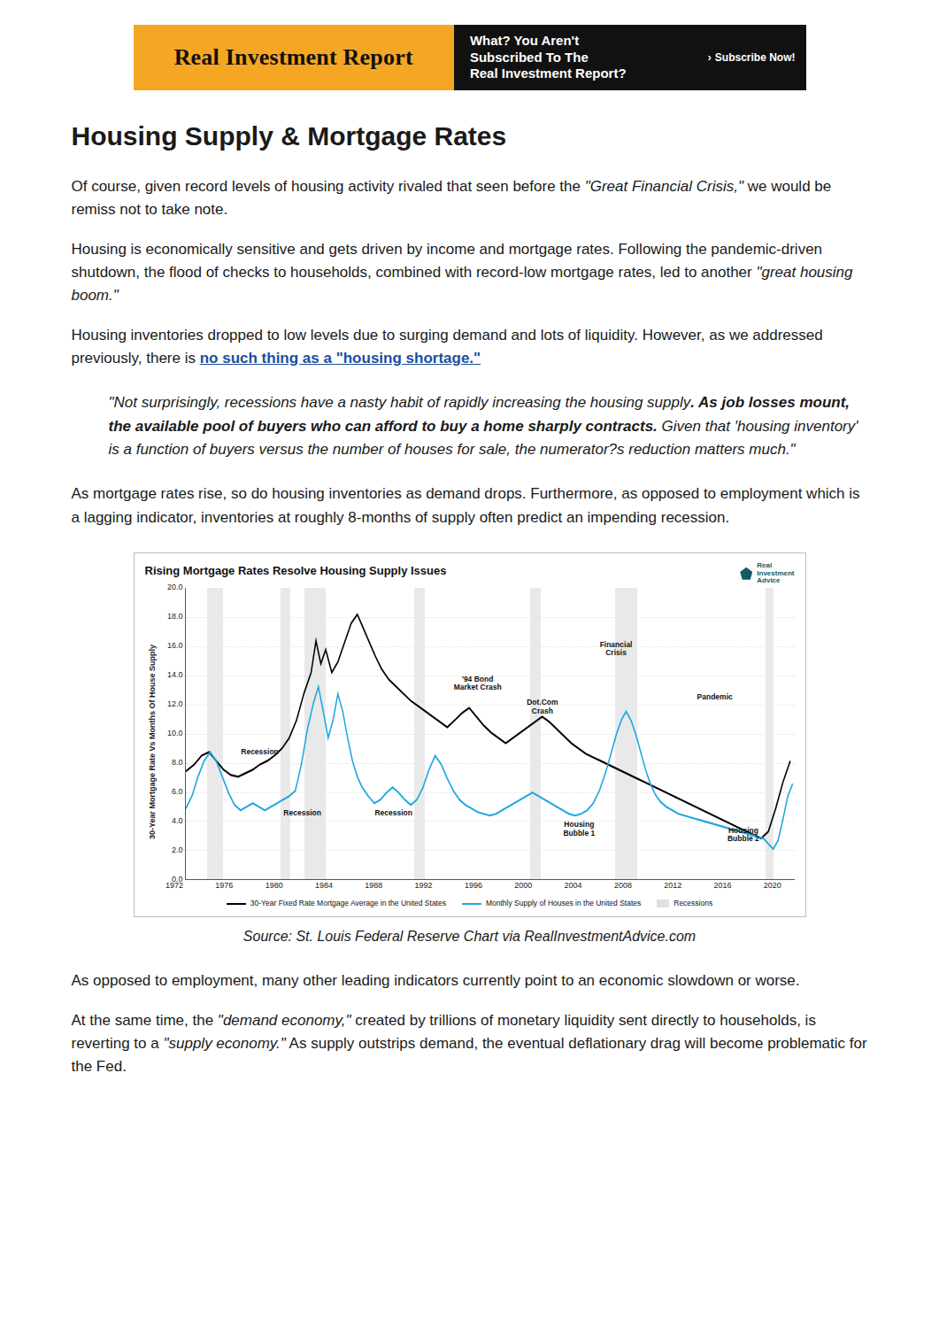Real Investment Report
What? You Aren't
Subscribed To The
Real Investment Report?
Subscribe Now!
Housing Supply & Mortgage Rates
Of course, given record levels of housing activity rivaled that seen before the "Great Financial Crisis," we would be remiss not to take note.
Housing is economically sensitive and gets driven by income and mortgage rates. Following the pandemic-driven shutdown, the flood of checks to households, combined with record-low mortgage rates, led to another "great housing boom."
Housing inventories dropped to low levels due to surging demand and lots of liquidity. However, as we addressed previously, there is no such thing as a "housing shortage."
"Not surprisingly, recessions have a nasty habit of rapidly increasing the housing supply. As job losses mount, the available pool of buyers who can afford to buy a home sharply contracts. Given that 'housing inventory' is a function of buyers versus the number of houses for sale, the numerator?s reduction matters much."
As mortgage rates rise, so do housing inventories as demand drops. Furthermore, as opposed to employment which is a lagging indicator, inventories at roughly 8-months of supply often predict an impending recession.
Rising Mortgage Rates Resolve Housing Supply Issues
Real
Investment
Advice
30-Year Mortgage Rate Vs Months Of House Supply
20.0 18.0 16.0 14.0 12.0 10.0 8.0 6.0 4.0 2.0 0.0
Recession
Recession
Recession
'94 Bond
Market Crash
Dot.Com
Crash
Financial
Crisis
Housing
Bubble 1
Pandemic
Housing
Bubble 2
1972 1976 1980 1984 1988 1992 1996 2000 2004 2008 2012 2016 2020
30-Year Fixed Rate Mortgage Average in the United States Monthly Supply of Houses in the United States Recessions
Source: St. Louis Federal Reserve Chart via RealInvestmentAdvice.com
As opposed to employment, many other leading indicators currently point to an economic slowdown or worse.
At the same time, the "demand economy," created by trillions of monetary liquidity sent directly to households, is reverting to a "supply economy." As supply outstrips demand, the eventual deflationary drag will become problematic for the Fed.